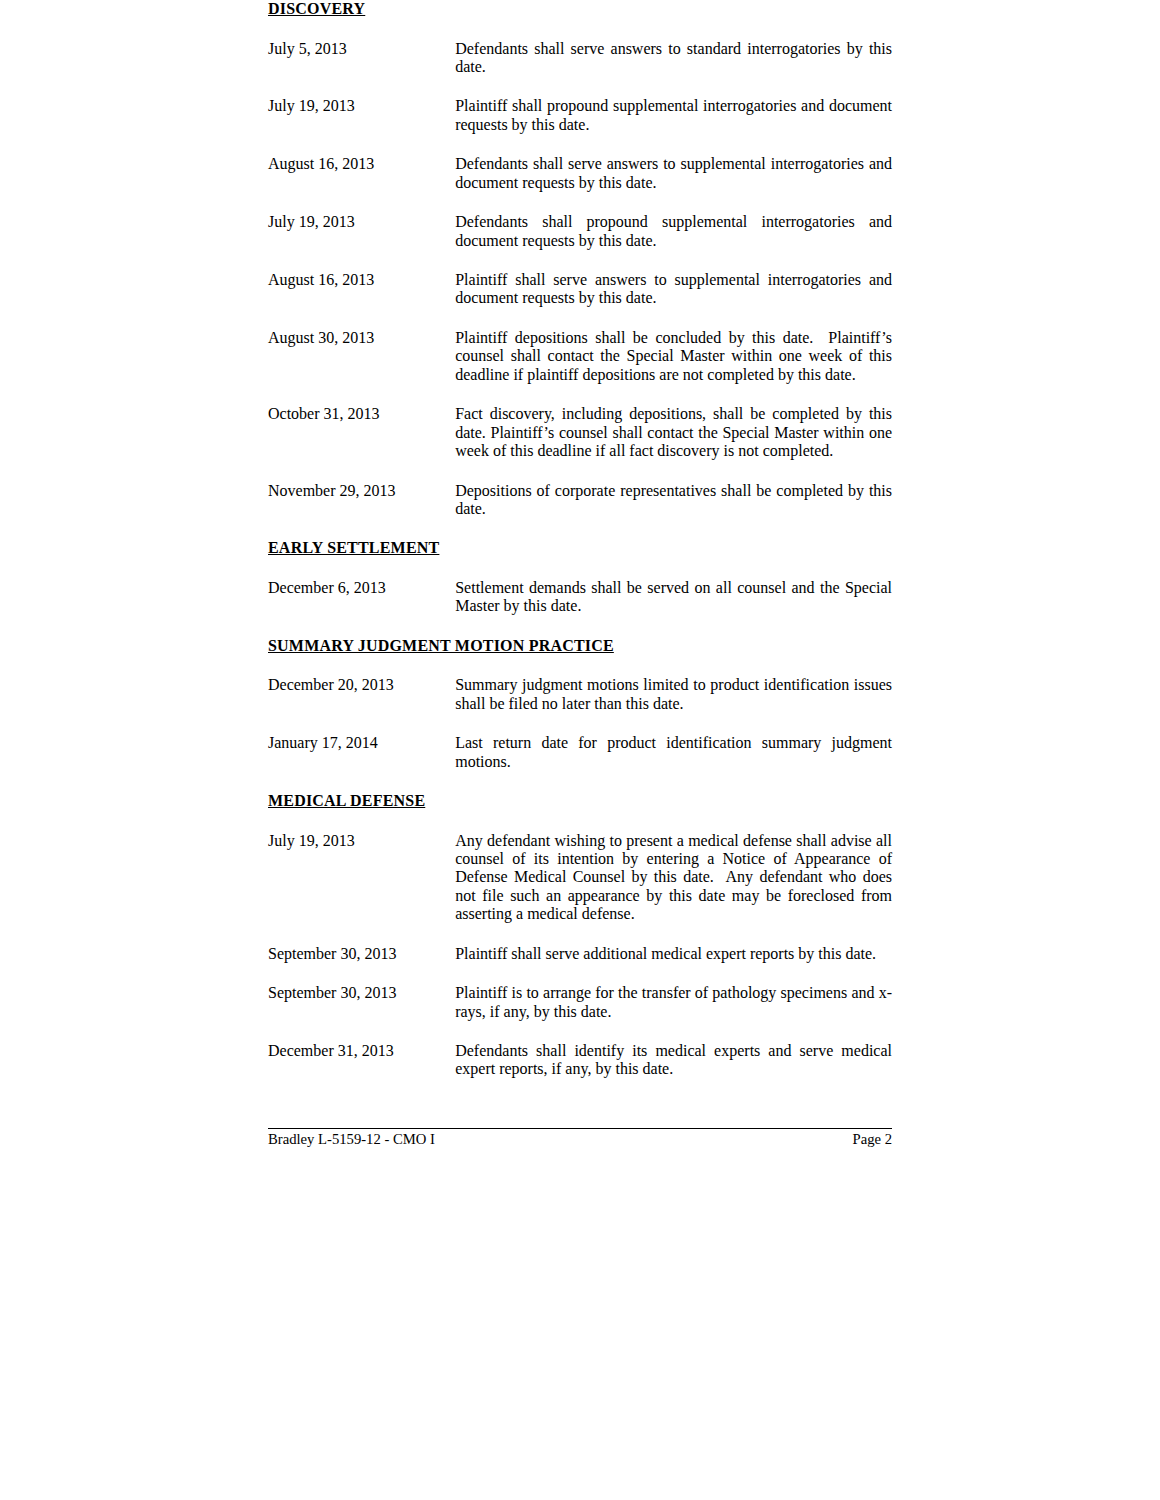DISCOVERY
July 5, 2013
Defendants shall serve answers to standard interrogatories by this date.
July 19, 2013
Plaintiff shall propound supplemental interrogatories and document requests by this date.
August 16, 2013
Defendants shall serve answers to supplemental interrogatories and document requests by this date.
July 19, 2013
Defendants shall propound supplemental interrogatories and document requests by this date.
August 16, 2013
Plaintiff shall serve answers to supplemental interrogatories and document requests by this date.
August 30, 2013
Plaintiff depositions shall be concluded by this date. Plaintiff’s counsel shall contact the Special Master within one week of this deadline if plaintiff depositions are not completed by this date.
October 31, 2013
Fact discovery, including depositions, shall be completed by this date. Plaintiff’s counsel shall contact the Special Master within one week of this deadline if all fact discovery is not completed.
November 29, 2013
Depositions of corporate representatives shall be completed by this date.
EARLY SETTLEMENT
December 6, 2013
Settlement demands shall be served on all counsel and the Special Master by this date.
SUMMARY JUDGMENT MOTION PRACTICE
December 20, 2013
Summary judgment motions limited to product identification issues shall be filed no later than this date.
January 17, 2014
Last return date for product identification summary judgment motions.
MEDICAL DEFENSE
July 19, 2013
Any defendant wishing to present a medical defense shall advise all counsel of its intention by entering a Notice of Appearance of Defense Medical Counsel by this date. Any defendant who does not file such an appearance by this date may be foreclosed from asserting a medical defense.
September 30, 2013
Plaintiff shall serve additional medical expert reports by this date.
September 30, 2013
Plaintiff is to arrange for the transfer of pathology specimens and x-rays, if any, by this date.
December 31, 2013
Defendants shall identify its medical experts and serve medical expert reports, if any, by this date.
Bradley L-5159-12 - CMO I Page 2